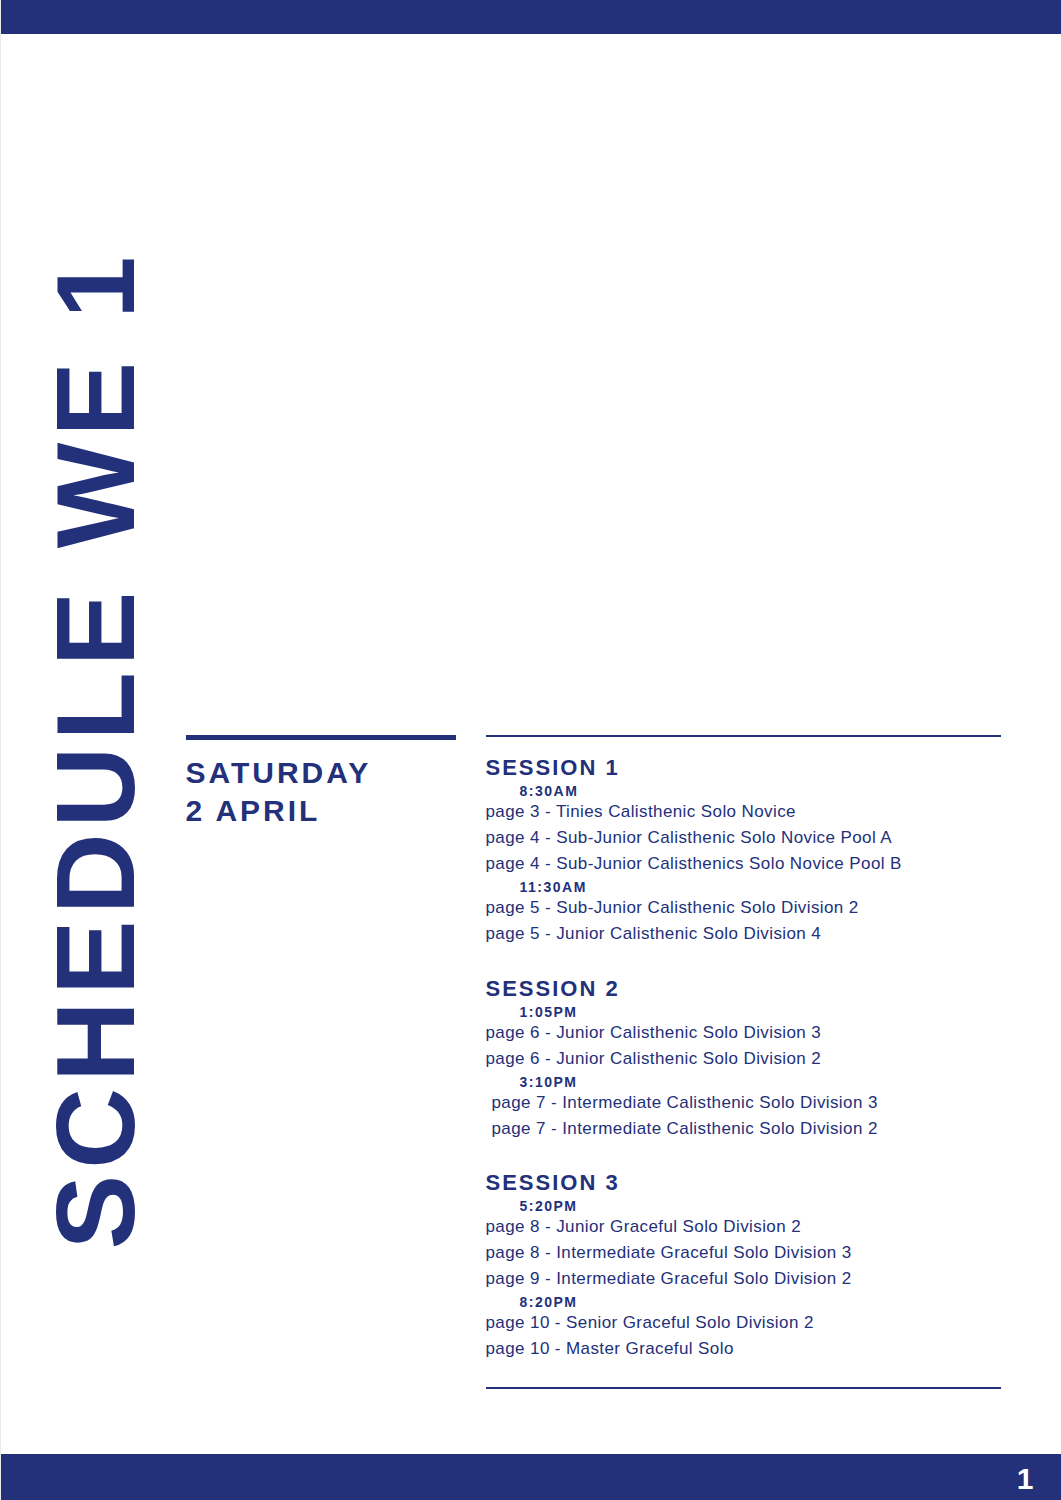SCHEDULE WE 1
SATURDAY
2 APRIL
SESSION 1
8:30AM
page 3 - Tinies Calisthenic Solo Novice
page 4 - Sub-Junior Calisthenic Solo Novice Pool A
page 4 - Sub-Junior Calisthenics Solo Novice Pool B
11:30AM
page 5 - Sub-Junior Calisthenic Solo Division 2
page 5 - Junior Calisthenic Solo Division 4
SESSION 2
1:05PM
page 6 - Junior Calisthenic Solo Division 3
page 6 - Junior Calisthenic Solo Division 2
3:10PM
page 7 - Intermediate Calisthenic Solo Division 3
page 7 - Intermediate Calisthenic Solo Division 2
SESSION 3
5:20PM
page 8 - Junior Graceful Solo Division 2
page 8 - Intermediate Graceful Solo Division 3
page 9 - Intermediate Graceful Solo Division 2
8:20PM
page 10 - Senior Graceful Solo Division 2
page 10 - Master Graceful Solo
1